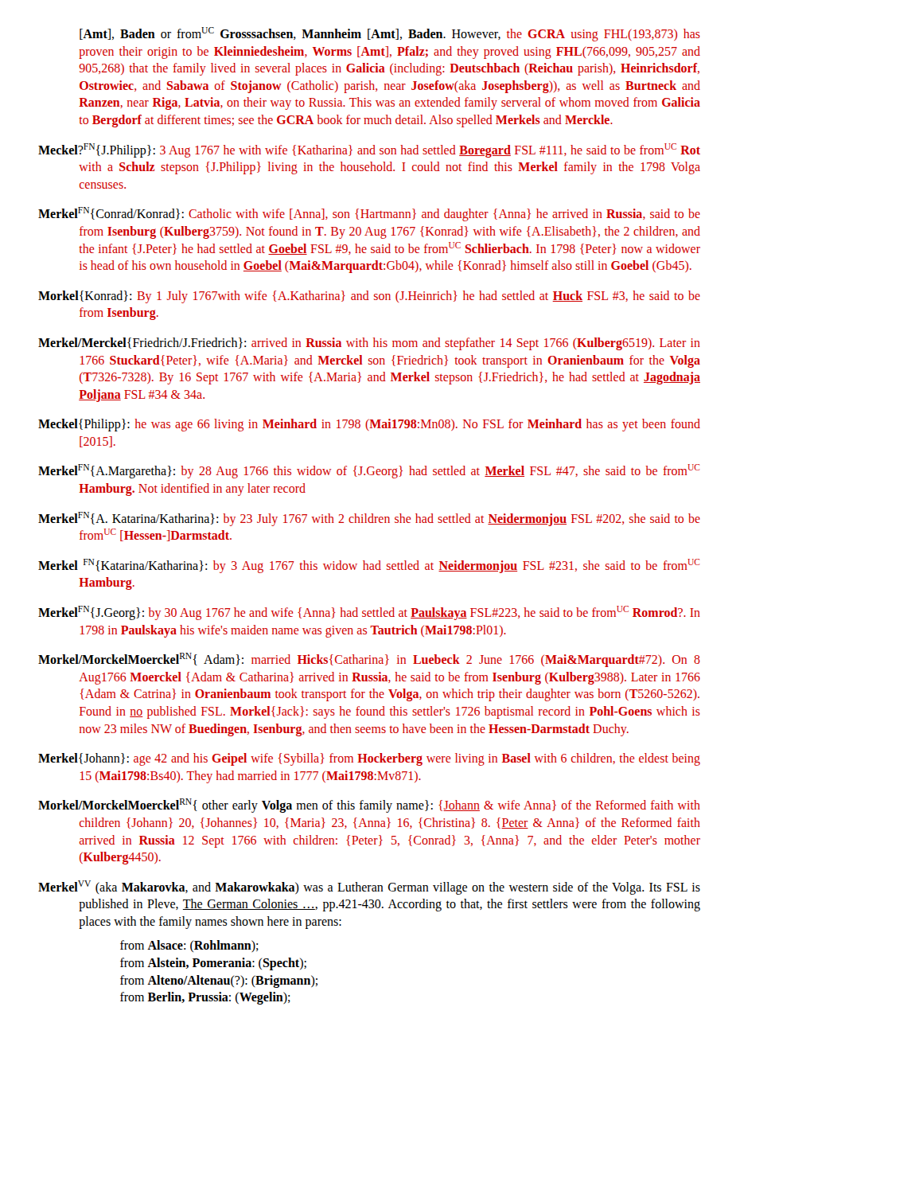[Amt], Baden or fromUC Grosssachsen, Mannheim [Amt], Baden. However, the GCRA using FHL(193,873) has proven their origin to be Kleinniedesheim, Worms [Amt], Pfalz; and they proved using FHL(766,099, 905,257 and 905,268) that the family lived in several places in Galicia (including: Deutschbach (Reichau parish), Heinrichsdorf, Ostrowiec, and Sabawa of Stojanow (Catholic) parish, near Josefow(aka Josephsberg)), as well as Burtneck and Ranzen, near Riga, Latvia, on their way to Russia. This was an extended family serveral of whom moved from Galicia to Bergdorf at different times; see the GCRA book for much detail. Also spelled Merkels and Merckle.
Meckel?FN{J.Philipp}: 3 Aug 1767 he with wife {Katharina} and son had settled Boregard FSL #111, he said to be fromUC Rot with a Schulz stepson {J.Philipp} living in the household. I could not find this Merkel family in the 1798 Volga censuses.
MerkelFN{Conrad/Konrad}: Catholic with wife [Anna], son {Hartmann} and daughter {Anna} he arrived in Russia, said to be from Isenburg (Kulberg3759). Not found in T. By 20 Aug 1767 {Konrad} with wife {A.Elisabeth}, the 2 children, and the infant {J.Peter} he had settled at Goebel FSL #9, he said to be fromUC Schlierbach. In 1798 {Peter} now a widower is head of his own household in Goebel (Mai&Marquardt:Gb04), while {Konrad} himself also still in Goebel (Gb45).
Morkel{Konrad}: By 1 July 1767with wife {A.Katharina} and son (J.Heinrich} he had settled at Huck FSL #3, he said to be from Isenburg.
Merkel/Merckel{Friedrich/J.Friedrich}: arrived in Russia with his mom and stepfather 14 Sept 1766 (Kulberg6519). Later in 1766 Stuckard{Peter}, wife {A.Maria} and Merckel son {Friedrich} took transport in Oranienbaum for the Volga (T7326-7328). By 16 Sept 1767 with wife {A.Maria} and Merkel stepson {J.Friedrich}, he had settled at Jagodnaja Poljana FSL #34 & 34a.
Meckel{Philipp}: he was age 66 living in Meinhard in 1798 (Mai1798:Mn08). No FSL for Meinhard has as yet been found [2015].
MerkelFN{A.Margaretha}: by 28 Aug 1766 this widow of {J.Georg} had settled at Merkel FSL #47, she said to be fromUC Hamburg. Not identified in any later record
MerkelFN{A. Katarina/Katharina}: by 23 July 1767 with 2 children she had settled at Neidermonjou FSL #202, she said to be fromUC [Hessen-]Darmstadt.
Merkel FN{Katarina/Katharina}: by 3 Aug 1767 this widow had settled at Neidermonjou FSL #231, she said to be fromUC Hamburg.
MerkelFN{J.Georg}: by 30 Aug 1767 he and wife {Anna} had settled at Paulskaya FSL#223, he said to be fromUC Romrod?. In 1798 in Paulskaya his wife's maiden name was given as Tautrich (Mai1798:Pl01).
Morkel/MorckelMoerckelRN{ Adam}: married Hicks{Catharina} in Luebeck 2 June 1766 (Mai&Marquardt#72). On 8 Aug1766 Moerckel {Adam & Catharina} arrived in Russia, he said to be from Isenburg (Kulberg3988). Later in 1766 {Adam & Catrina} in Oranienbaum took transport for the Volga, on which trip their daughter was born (T5260-5262). Found in no published FSL. Morkel{Jack}: says he found this settler's 1726 baptismal record in Pohl-Goens which is now 23 miles NW of Buedingen, Isenburg, and then seems to have been in the Hessen-Darmstadt Duchy.
Merkel{Johann}: age 42 and his Geipel wife {Sybilla} from Hockerberg were living in Basel with 6 children, the eldest being 15 (Mai1798:Bs40). They had married in 1777 (Mai1798:Mv871).
Morkel/MorckelMoerckelRN{ other early Volga men of this family name}: {Johann & wife Anna} of the Reformed faith with children {Johann} 20, {Johannes} 10, {Maria} 23, {Anna} 16, {Christina} 8. {Peter & Anna} of the Reformed faith arrived in Russia 12 Sept 1766 with children: {Peter} 5, {Conrad} 3, {Anna} 7, and the elder Peter's mother (Kulberg4450).
MerkelVV (aka Makarovka, and Makarowkaka) was a Lutheran German village on the western side of the Volga. Its FSL is published in Pleve, The German Colonies …, pp.421-430. According to that, the first settlers were from the following places with the family names shown here in parens:
from Alsace: (Rohlmann);
from Alstein, Pomerania: (Specht);
from Alteno/Altenau(?): (Brigmann);
from Berlin, Prussia: (Wegelin);